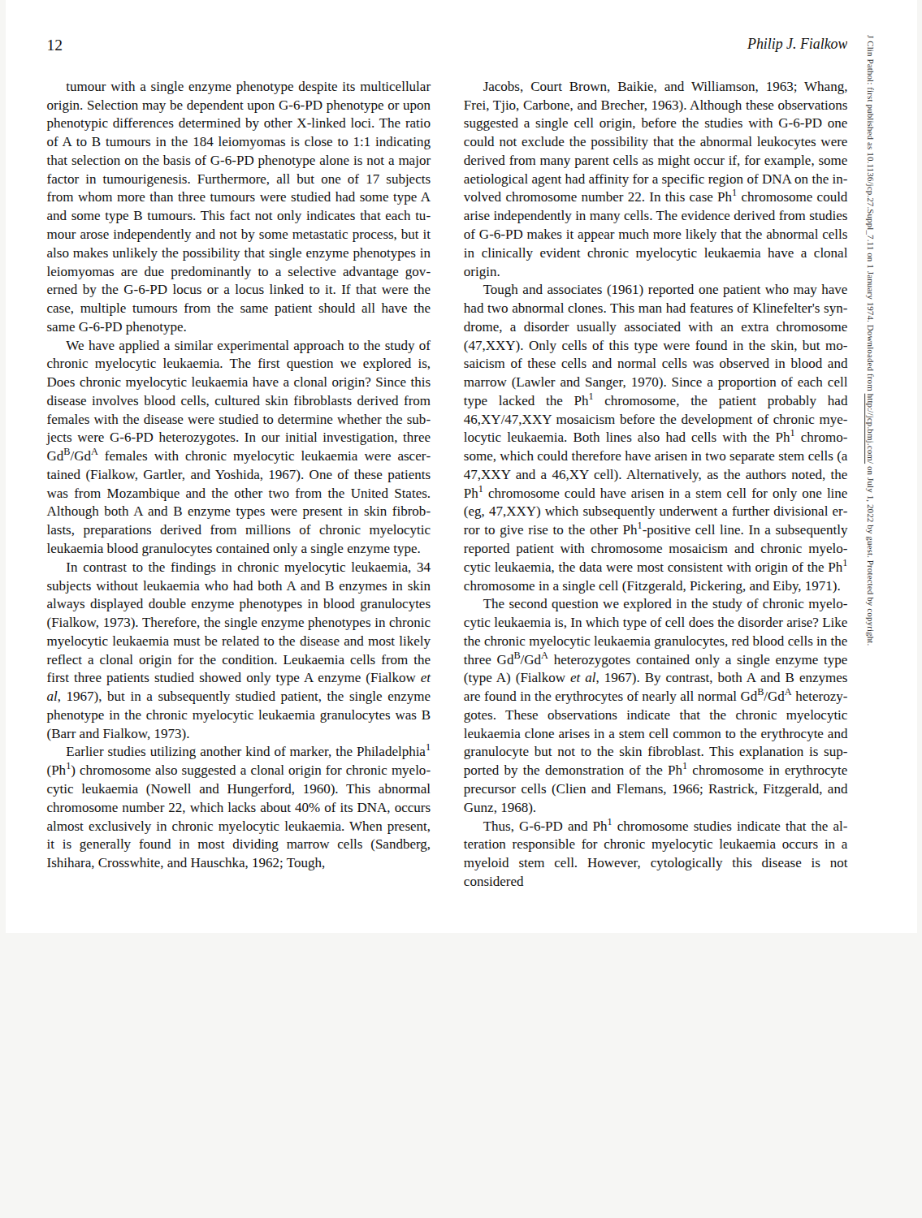J Clin Pathol: first published as 10.1136/jcp.27.Suppl_7.11 on 1 January 1974. Downloaded from http://jcp.bmj.com/ on July 1, 2022 by guest. Protected by copyright.
12
Philip J. Fialkow
tumour with a single enzyme phenotype despite its multicellular origin. Selection may be dependent upon G-6-PD phenotype or upon phenotypic differences determined by other X-linked loci. The ratio of A to B tumours in the 184 leiomyomas is close to 1:1 indicating that selection on the basis of G-6-PD phenotype alone is not a major factor in tumourigenesis. Furthermore, all but one of 17 subjects from whom more than three tumours were studied had some type A and some type B tumours. This fact not only indicates that each tumour arose independently and not by some metastatic process, but it also makes unlikely the possibility that single enzyme phenotypes in leiomyomas are due predominantly to a selective advantage governed by the G-6-PD locus or a locus linked to it. If that were the case, multiple tumours from the same patient should all have the same G-6-PD phenotype.
We have applied a similar experimental approach to the study of chronic myelocytic leukaemia. The first question we explored is, Does chronic myelocytic leukaemia have a clonal origin? Since this disease involves blood cells, cultured skin fibroblasts derived from females with the disease were studied to determine whether the subjects were G-6-PD heterozygotes. In our initial investigation, three GdB/GdA females with chronic myelocytic leukaemia were ascertained (Fialkow, Gartler, and Yoshida, 1967). One of these patients was from Mozambique and the other two from the United States. Although both A and B enzyme types were present in skin fibroblasts, preparations derived from millions of chronic myelocytic leukaemia blood granulocytes contained only a single enzyme type.
In contrast to the findings in chronic myelocytic leukaemia, 34 subjects without leukaemia who had both A and B enzymes in skin always displayed double enzyme phenotypes in blood granulocytes (Fialkow, 1973). Therefore, the single enzyme phenotypes in chronic myelocytic leukaemia must be related to the disease and most likely reflect a clonal origin for the condition. Leukaemia cells from the first three patients studied showed only type A enzyme (Fialkow et al, 1967), but in a subsequently studied patient, the single enzyme phenotype in the chronic myelocytic leukaemia granulocytes was B (Barr and Fialkow, 1973).
Earlier studies utilizing another kind of marker, the Philadelphia1 (Ph1) chromosome also suggested a clonal origin for chronic myelocytic leukaemia (Nowell and Hungerford, 1960). This abnormal chromosome number 22, which lacks about 40% of its DNA, occurs almost exclusively in chronic myelocytic leukaemia. When present, it is generally found in most dividing marrow cells (Sandberg, Ishihara, Crosswhite, and Hauschka, 1962; Tough,
Jacobs, Court Brown, Baikie, and Williamson, 1963; Whang, Frei, Tjio, Carbone, and Brecher, 1963). Although these observations suggested a single cell origin, before the studies with G-6-PD one could not exclude the possibility that the abnormal leukocytes were derived from many parent cells as might occur if, for example, some aetiological agent had affinity for a specific region of DNA on the involved chromosome number 22. In this case Ph1 chromosome could arise independently in many cells. The evidence derived from studies of G-6-PD makes it appear much more likely that the abnormal cells in clinically evident chronic myelocytic leukaemia have a clonal origin.
Tough and associates (1961) reported one patient who may have had two abnormal clones. This man had features of Klinefelter's syndrome, a disorder usually associated with an extra chromosome (47,XXY). Only cells of this type were found in the skin, but mosaicism of these cells and normal cells was observed in blood and marrow (Lawler and Sanger, 1970). Since a proportion of each cell type lacked the Ph1 chromosome, the patient probably had 46,XY/47,XXY mosaicism before the development of chronic myelocytic leukaemia. Both lines also had cells with the Ph1 chromosome, which could therefore have arisen in two separate stem cells (a 47,XXY and a 46,XY cell). Alternatively, as the authors noted, the Ph1 chromosome could have arisen in a stem cell for only one line (eg, 47,XXY) which subsequently underwent a further divisional error to give rise to the other Ph1-positive cell line. In a subsequently reported patient with chromosome mosaicism and chronic myelocytic leukaemia, the data were most consistent with origin of the Ph1 chromosome in a single cell (Fitzgerald, Pickering, and Eiby, 1971).
The second question we explored in the study of chronic myelocytic leukaemia is, In which type of cell does the disorder arise? Like the chronic myelocytic leukaemia granulocytes, red blood cells in the three GdB/GdA heterozygotes contained only a single enzyme type (type A) (Fialkow et al, 1967). By contrast, both A and B enzymes are found in the erythrocytes of nearly all normal GdB/GdA heterozygotes. These observations indicate that the chronic myelocytic leukaemia clone arises in a stem cell common to the erythrocyte and granulocyte but not to the skin fibroblast. This explanation is supported by the demonstration of the Ph1 chromosome in erythrocyte precursor cells (Clien and Flemans, 1966; Rastrick, Fitzgerald, and Gunz, 1968).
Thus, G-6-PD and Ph1 chromosome studies indicate that the alteration responsible for chronic myelocytic leukaemia occurs in a myeloid stem cell. However, cytologically this disease is not considered